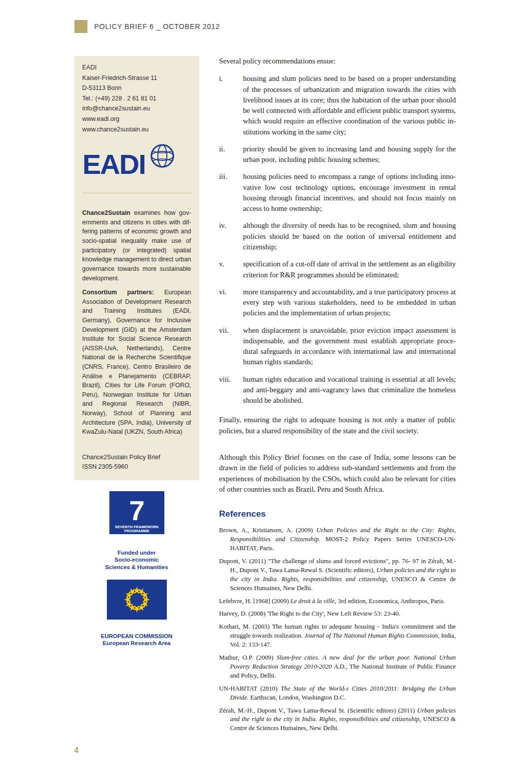POLICY BRIEF 6 _ OCTOBER 2012
EADI
Kaiser-Friedrich-Strasse 11
D-53113 Bonn
Tel.: (+49) 228 . 2 61 81 01
info@chance2sustain.eu
www.eadi.org
www.chance2sustain.eu
EADI
Chance2Sustain examines how governments and citizens in cities with differing patterns of economic growth and socio-spatial inequality make use of participatory (or integrated) spatial knowledge management to direct urban governance towards more sustainable development.
Consortium partners: European Association of Development Research and Training Institutes (EADI, Germany), Governance for Inclusive Development (GID) at the Amsterdam Institute for Social Science Research (AISSR-UvA, Netherlands), Centre National de la Recherche Scientifique (CNRS, France), Centro Brasileiro de Análise e Planejamento (CEBRAP, Brazil), Cities for Life Forum (FORO, Peru), Norwegian Institute for Urban and Regional Research (NIBR, Norway), School of Planning and Architecture (SPA, India), University of KwaZulu-Natal (UKZN, South Africa)
Chance2Sustain Policy Brief
ISSN 2305-5960
7 SEVENTH FRAMEWORK PROGRAMME
Funded under
Socio-economic
Sciences & Humanities
EUROPEAN COMMISSION
European Research Area
Several policy recommendations ensue:
i. housing and slum policies need to be based on a proper understanding of the processes of urbanization and migration towards the cities with livelihood issues at its core; thus the habitation of the urban poor should be well connected with affordable and efficient public transport systems, which would require an effective coordination of the various public institutions working in the same city;
ii. priority should be given to increasing land and housing supply for the urban poor, including public housing schemes;
iii. housing policies need to encompass a range of options including innovative low cost technology options, encourage investment in rental housing through financial incentives, and should not focus mainly on access to home ownership;
iv. although the diversity of needs has to be recognised, slum and housing policies should be based on the notion of universal entitlement and citizenship;
v. specification of a cut-off date of arrival in the settlement as an eligibility criterion for R&R programmes should be eliminated;
vi. more transparency and accountability, and a true participatory process at every step with various stakeholders, need to be embedded in urban policies and the implementation of urban projects;
vii. when displacement is unavoidable, prior eviction impact assessment is indispensable, and the government must establish appropriate procedural safeguards in accordance with international law and international human rights standards;
viii. human rights education and vocational training is essential at all levels; and anti-beggary and anti-vagrancy laws that criminalize the homeless should be abolished.
Finally, ensuring the right to adequate housing is not only a matter of public policies, but a shared responsibility of the state and the civil society.
Although this Policy Brief focuses on the case of India, some lessons can be drawn in the field of policies to address sub-standard settlements and from the experiences of mobilisation by the CSOs, which could also be relevant for cities of other countries such as Brazil, Peru and South Africa.
References
Brown, A., Kristiansen, A. (2009) Urban Policies and the Right to the City: Rights, Responsibilities and Citizenship. MOST-2 Policy Papers Series UNESCO-UN-HABITAT, Paris.
Dupont, V. (2011) "The challenge of slums and forced evictions", pp. 76- 97 in Zérah, M.-H., Dupont V., Tawa Lama-Rewal S. (Scientific editors), Urban policies and the right to the city in India. Rights, responsibilities and citizenship, UNESCO & Centre de Sciences Humaines, New Delhi.
Lefebvre, H. [1968] (2009) Le droit à la ville, 3rd edition, Economica, Anthropos, Paris.
Harvey, D. (2008) 'The Right to the City', New Left Review 53: 23-40.
Kothari, M. (2003) The human rights to adequate housing - India's commitment and the struggle towards realization. Journal of The National Human Rights Commission, India, Vol. 2: 133-147.
Mathur, O.P. (2009) Slum-free cities. A new deal for the urban poor. National Urban Poverty Reduction Strategy 2010-2020 A.D., The National Institute of Public Finance and Policy, Delhi.
UN-HABITAT (2010) The State of the World‹s Cities 2010/2011: Bridging the Urban Divide. Earthscan, London, Washington D.C.
Zérah, M.-H., Dupont V., Tawa Lama-Rewal St. (Scientific editors) (2011) Urban policies and the right to the city in India. Rights, responsibilities and citizenship, UNESCO & Centre de Sciences Humaines, New Delhi.
4